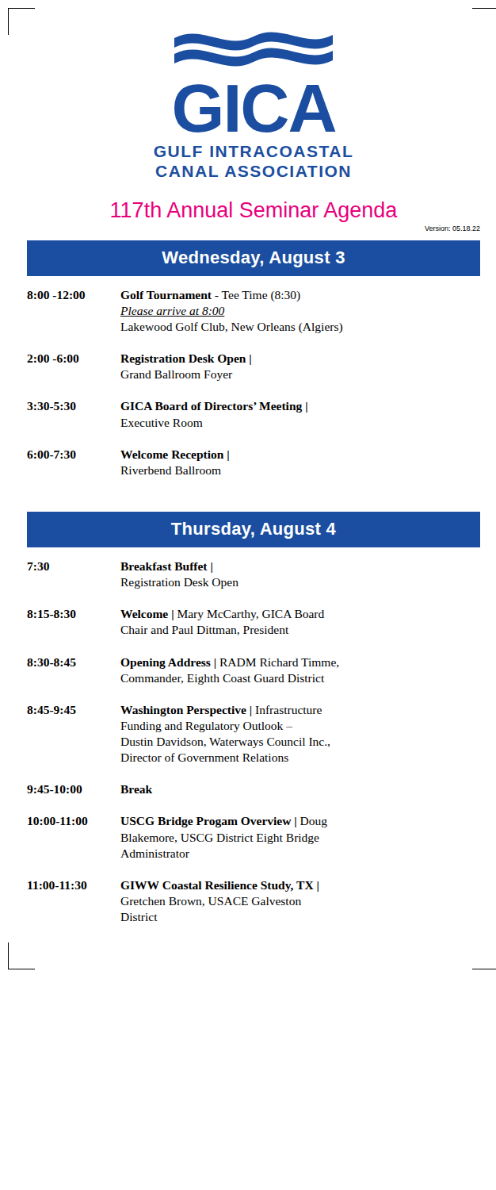GICA
GULF INTRACOASTAL
CANAL ASSOCIATION
117th Annual Seminar Agenda
Version: 05.18.22
Wednesday, August 3
| 8:00 -12:00 | Golf Tournament - Tee Time (8:30) Please arrive at 8:00 Lakewood Golf Club, New Orleans (Algiers) |
| 2:00 -6:00 | Registration Desk Open / Grand Ballroom Foyer |
| 3:30-5:30 | GICA Board of Directors’ Meeting / Executive Room |
| 6:00-7:30 | Welcome Reception / Riverbend Ballroom |
Thursday, August 4
| 7:30 | Breakfast Buffet / Registration Desk Open |
| 8:15-8:30 | Welcome / Mary McCarthy, GICA Board Chair and Paul Dittman, President |
| 8:30-8:45 | Opening Address / RADM Richard Timme, Commander, Eighth Coast Guard District |
| 8:45-9:45 | Washington Perspective / Infrastructure Funding and Regulatory Outlook – Dustin Davidson, Waterways Council Inc., Director of Government Relations |
| 9:45-10:00 | Break |
| 10:00-11:00 | USCG Bridge Progam Overview / Doug Blakemore, USCG District Eight Bridge Administrator |
| 11:00-11:30 | GIWW Coastal Resilience Study, TX / Gretchen Brown, USACE Galveston District |